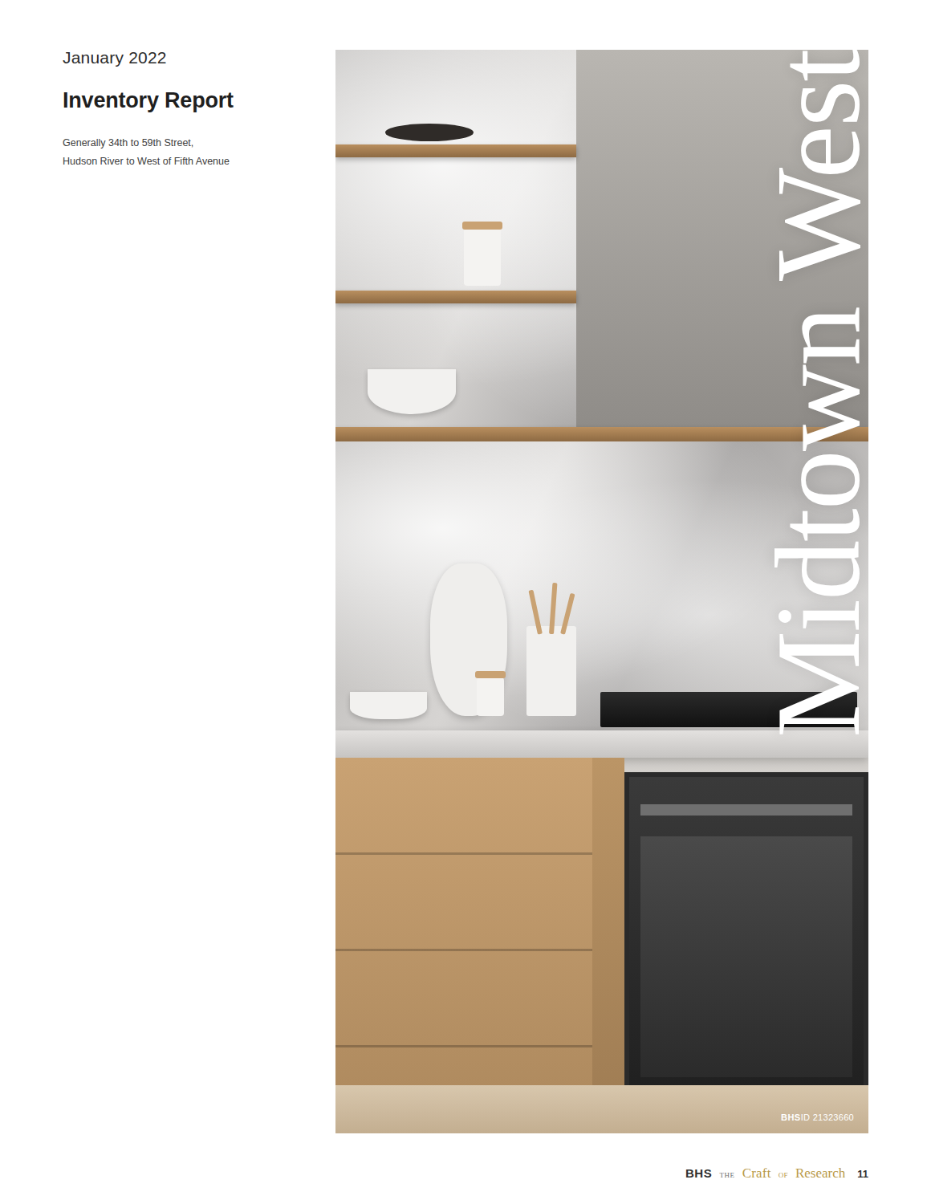January 2022
Inventory Report
Generally 34th to 59th Street,
Hudson River to West of Fifth Avenue
Midtown West
BHSID 21323660
BHS The Craft of Research 11